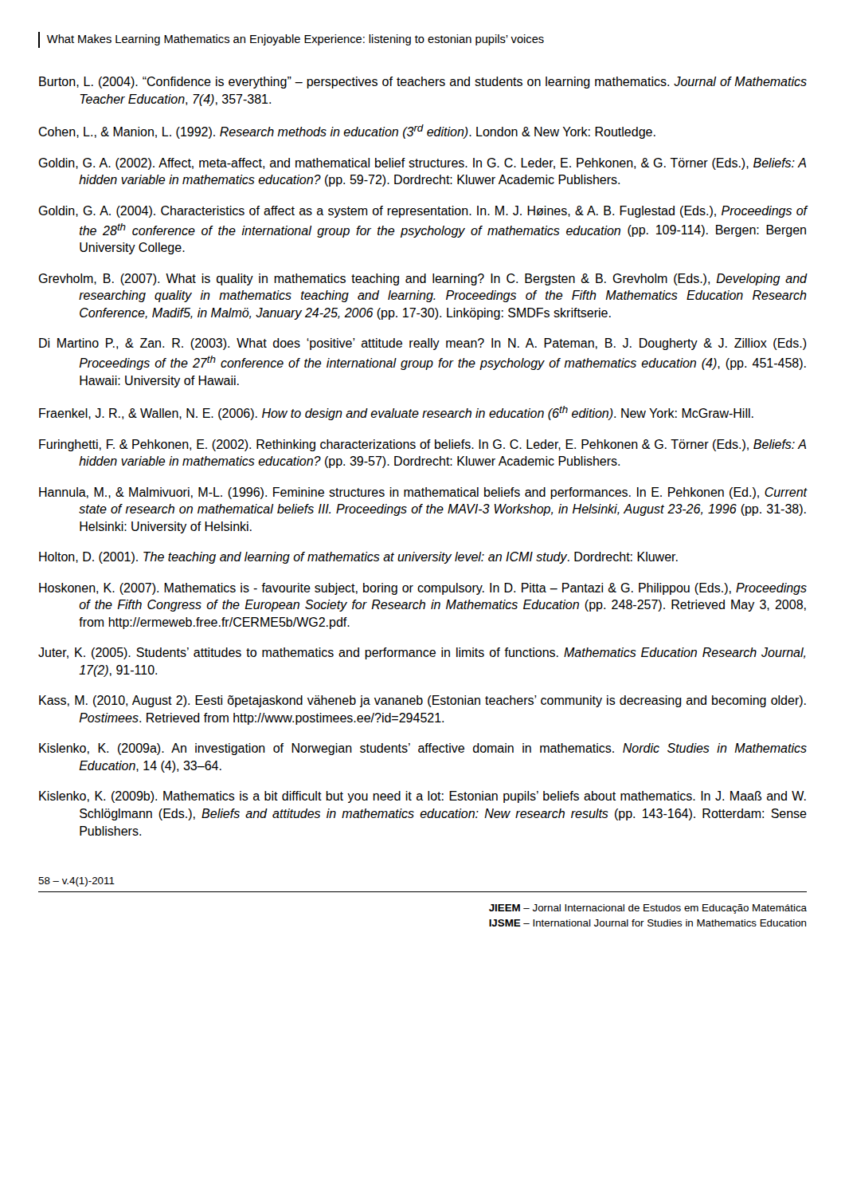What Makes Learning Mathematics an Enjoyable Experience: listening to estonian pupils’ voices
Burton, L. (2004). “Confidence is everything” – perspectives of teachers and students on learning mathematics. Journal of Mathematics Teacher Education, 7(4), 357-381.
Cohen, L., & Manion, L. (1992). Research methods in education (3rd edition). London & New York: Routledge.
Goldin, G. A. (2002). Affect, meta-affect, and mathematical belief structures. In G. C. Leder, E. Pehkonen, & G. Törner (Eds.), Beliefs: A hidden variable in mathematics education? (pp. 59-72). Dordrecht: Kluwer Academic Publishers.
Goldin, G. A. (2004). Characteristics of affect as a system of representation. In. M. J. Høines, & A. B. Fuglestad (Eds.), Proceedings of the 28th conference of the international group for the psychology of mathematics education (pp. 109-114). Bergen: Bergen University College.
Grevholm, B. (2007). What is quality in mathematics teaching and learning? In C. Bergsten & B. Grevholm (Eds.), Developing and researching quality in mathematics teaching and learning. Proceedings of the Fifth Mathematics Education Research Conference, Madif5, in Malmö, January 24-25, 2006 (pp. 17-30). Linköping: SMDFs skriftserie.
Di Martino P., & Zan. R. (2003). What does ‘positive’ attitude really mean? In N. A. Pateman, B. J. Dougherty & J. Zilliox (Eds.) Proceedings of the 27th conference of the international group for the psychology of mathematics education (4), (pp. 451-458). Hawaii: University of Hawaii.
Fraenkel, J. R., & Wallen, N. E. (2006). How to design and evaluate research in education (6th edition). New York: McGraw-Hill.
Furinghetti, F. & Pehkonen, E. (2002). Rethinking characterizations of beliefs. In G. C. Leder, E. Pehkonen & G. Törner (Eds.), Beliefs: A hidden variable in mathematics education? (pp. 39-57). Dordrecht: Kluwer Academic Publishers.
Hannula, M., & Malmivuori, M-L. (1996). Feminine structures in mathematical beliefs and performances. In E. Pehkonen (Ed.), Current state of research on mathematical beliefs III. Proceedings of the MAVI-3 Workshop, in Helsinki, August 23-26, 1996 (pp. 31-38). Helsinki: University of Helsinki.
Holton, D. (2001). The teaching and learning of mathematics at university level: an ICMI study. Dordrecht: Kluwer.
Hoskonen, K. (2007). Mathematics is - favourite subject, boring or compulsory. In D. Pitta – Pantazi & G. Philippou (Eds.), Proceedings of the Fifth Congress of the European Society for Research in Mathematics Education (pp. 248-257). Retrieved May 3, 2008, from http://ermeweb.free.fr/CERME5b/WG2.pdf.
Juter, K. (2005). Students’ attitudes to mathematics and performance in limits of functions. Mathematics Education Research Journal, 17(2), 91-110.
Kass, M. (2010, August 2). Eesti õpetajaskond väheneb ja vananeb (Estonian teachers’ community is decreasing and becoming older). Postimees. Retrieved from http://www.postimees.ee/?id=294521.
Kislenko, K. (2009a). An investigation of Norwegian students’ affective domain in mathematics. Nordic Studies in Mathematics Education, 14 (4), 33–64.
Kislenko, K. (2009b). Mathematics is a bit difficult but you need it a lot: Estonian pupils’ beliefs about mathematics. In J. Maaß and W. Schlöglmann (Eds.), Beliefs and attitudes in mathematics education: New research results (pp. 143-164). Rotterdam: Sense Publishers.
58 – v.4(1)-2011
JIEEM – Jornal Internacional de Estudos em Educação Matemática
IJSME – International Journal for Studies in Mathematics Education